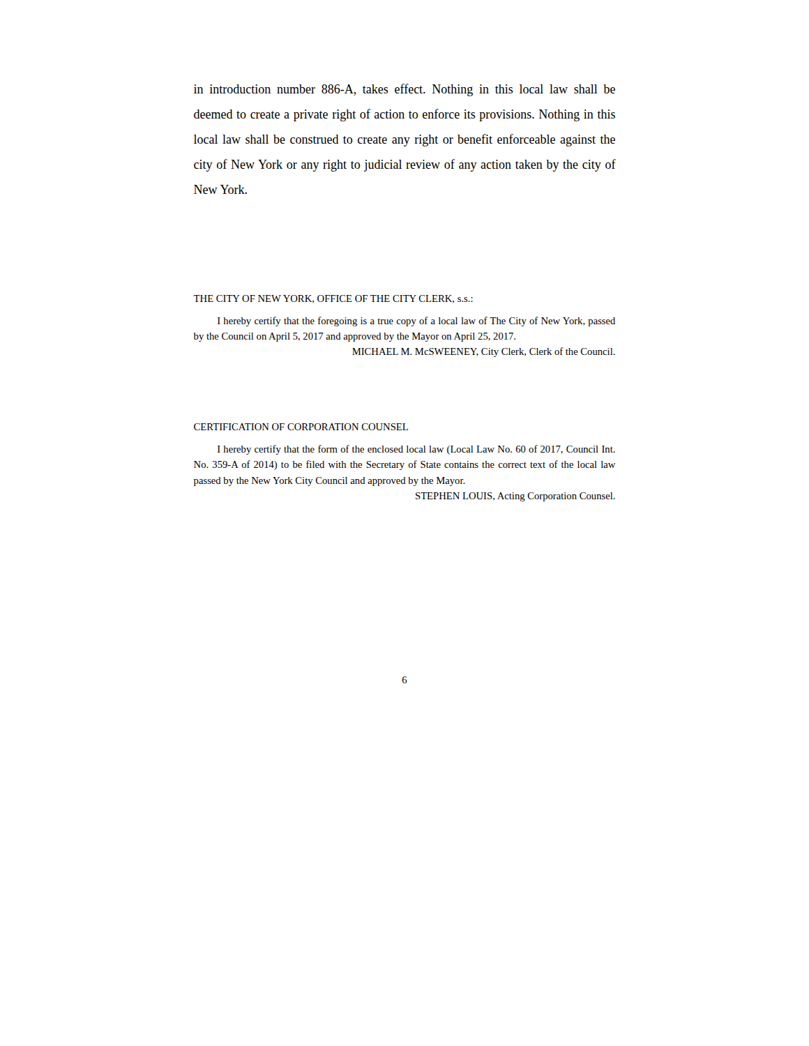in introduction number 886-A, takes effect. Nothing in this local law shall be deemed to create a private right of action to enforce its provisions. Nothing in this local law shall be construed to create any right or benefit enforceable against the city of New York or any right to judicial review of any action taken by the city of New York.
THE CITY OF NEW YORK, OFFICE OF THE CITY CLERK, s.s.:
I hereby certify that the foregoing is a true copy of a local law of The City of New York, passed by the Council on April 5, 2017 and approved by the Mayor on April 25, 2017.
MICHAEL M. McSWEENEY, City Clerk, Clerk of the Council.
CERTIFICATION OF CORPORATION COUNSEL
I hereby certify that the form of the enclosed local law (Local Law No. 60 of 2017, Council Int. No. 359-A of 2014) to be filed with the Secretary of State contains the correct text of the local law passed by the New York City Council and approved by the Mayor.
STEPHEN LOUIS, Acting Corporation Counsel.
6